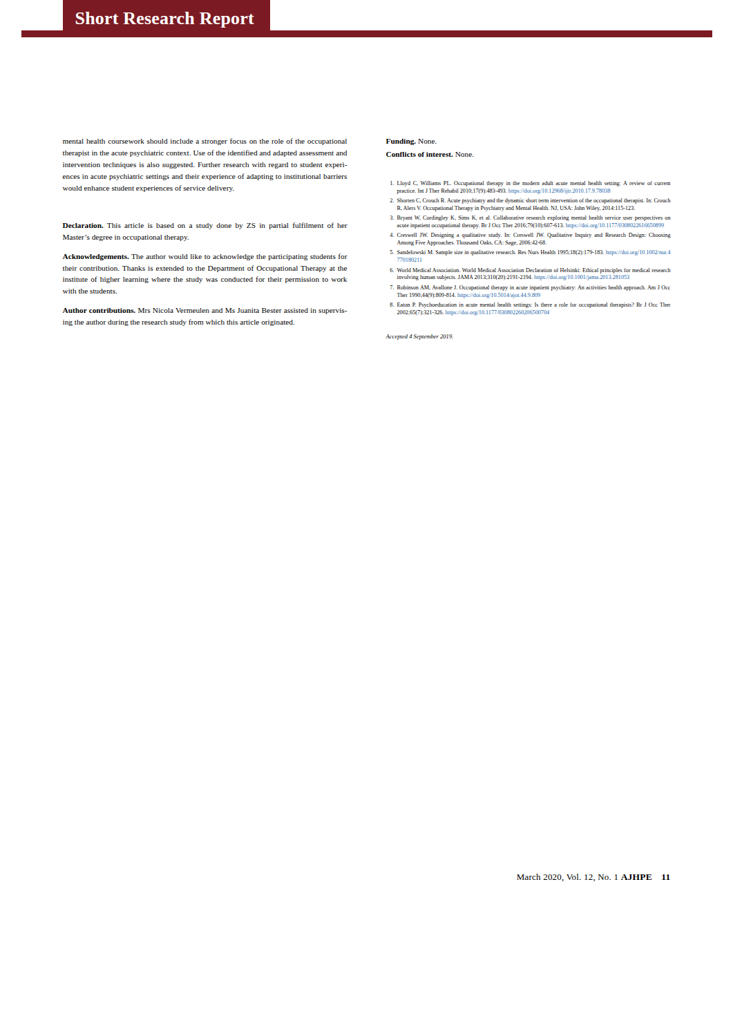Short Research Report
mental health coursework should include a stronger focus on the role of the occupational therapist in the acute psychiatric context. Use of the identified and adapted assessment and intervention techniques is also suggested. Further research with regard to student experiences in acute psychiatric settings and their experience of adapting to institutional barriers would enhance student experiences of service delivery.
Declaration. This article is based on a study done by ZS in partial fulfilment of her Master’s degree in occupational therapy.
Acknowledgements. The author would like to acknowledge the participating students for their contribution. Thanks is extended to the Department of Occupational Therapy at the institute of higher learning where the study was conducted for their permission to work with the students.
Author contributions. Mrs Nicola Vermeulen and Ms Juanita Bester assisted in supervising the author during the research study from which this article originated.
Funding. None.
Conflicts of interest. None.
Lloyd C, Williams PL. Occupational therapy in the modern adult acute mental health setting: A review of current practice. Int J Ther Rehabil 2010;17(9):483-493. https://doi.org/10.12968/ijtr.2010.17.9.78038
Shorten C, Crouch R. Acute psychiatry and the dynamic short term intervention of the occupational therapist. In: Crouch R, Alers V. Occupational Therapy in Psychiatry and Mental Health. NJ, USA: John Wiley, 2014:115-123.
Bryant W, Cordingley K, Sims K, et al. Collaborative research exploring mental health service user perspectives on acute inpatient occupational therapy. Br J Occ Ther 2016;79(10):607-613. https://doi.org/10.1177/0308022616650899
Creswell JW. Designing a qualitative study. In: Creswell JW. Qualitative Inquiry and Research Design: Choosing Among Five Approaches. Thousand Oaks, CA: Sage, 2006:42-68.
Sandelowski M. Sample size in qualitative research. Res Nurs Health 1995;18(2):179-183. https://doi.org/10.1002/nur.4770180211
World Medical Association. World Medical Association Declaration of Helsinki: Ethical principles for medical research involving human subjects. JAMA 2013;310(20):2191-2194. https://doi.org/10.1001/jama.2013.281053
Robinson AM, Avallone J. Occupational therapy in acute inpatient psychiatry: An activities health approach. Am J Occ Ther 1990;44(9):809-814. https://doi.org/10.5014/ajot.44.9.809
Eaton P. Psychoeducation in acute mental health settings: Is there a role for occupational therapists? Br J Occ Ther 2002;65(7):321-326. https://doi.org/10.1177/030802260206500704
Accepted 4 September 2019.
March 2020, Vol. 12, No. 1 AJHPE 11